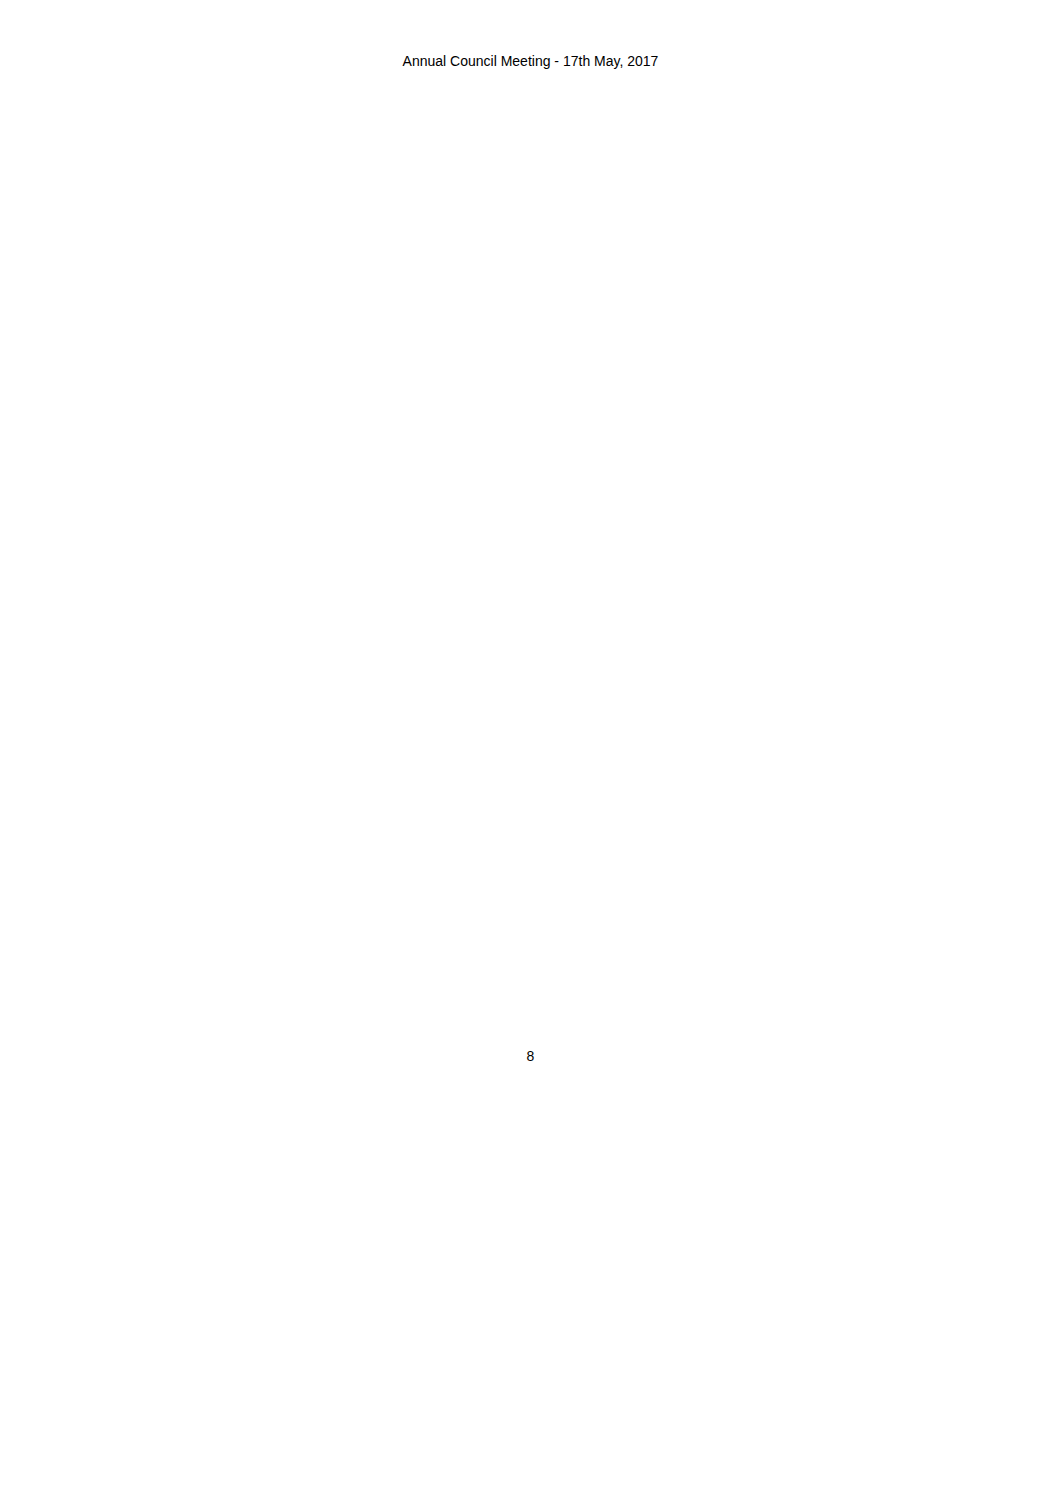Annual Council Meeting - 17th May, 2017
8